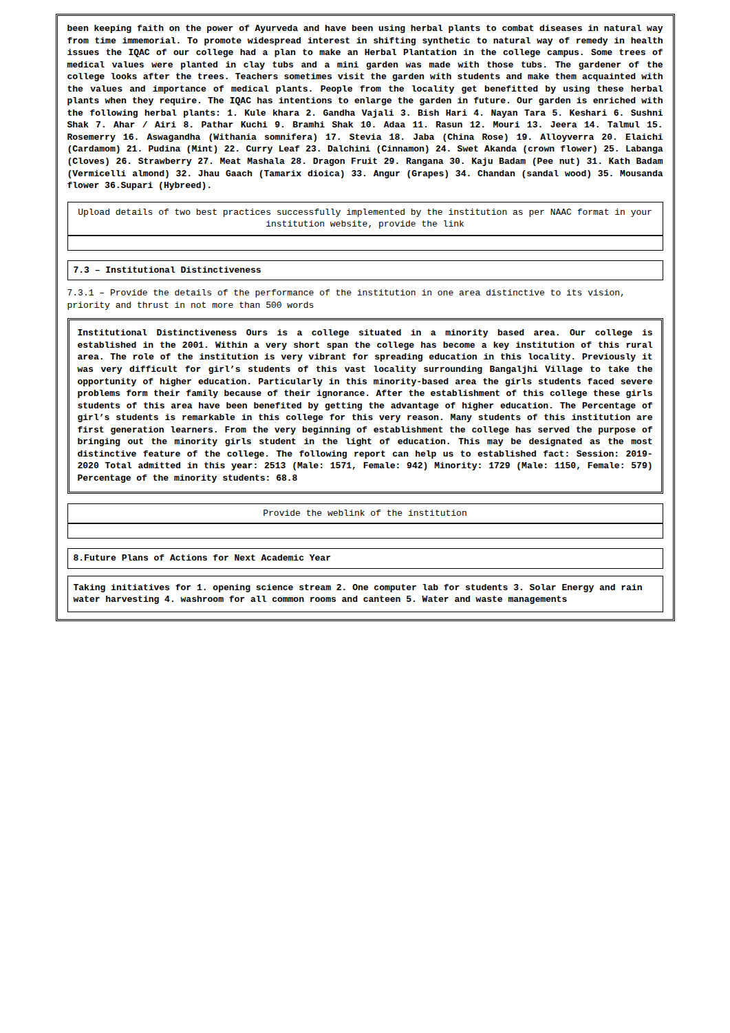been keeping faith on the power of Ayurveda and have been using herbal plants to combat diseases in natural way from time immemorial. To promote widespread interest in shifting synthetic to natural way of remedy in health issues the IQAC of our college had a plan to make an Herbal Plantation in the college campus. Some trees of medical values were planted in clay tubs and a mini garden was made with those tubs. The gardener of the college looks after the trees. Teachers sometimes visit the garden with students and make them acquainted with the values and importance of medical plants. People from the locality get benefitted by using these herbal plants when they require. The IQAC has intentions to enlarge the garden in future. Our garden is enriched with the following herbal plants: 1. Kule khara 2. Gandha Vajali 3. Bish Hari 4. Nayan Tara 5. Keshari 6. Sushni Shak 7. Ahar / Airi 8. Pathar Kuchi 9. Bramhi Shak 10. Adaa 11. Rasun 12. Mouri 13. Jeera 14. Talmul 15. Rosemerry 16. Aswagandha (Withania somnifera) 17. Stevia 18. Jaba (China Rose) 19. Alloyverra 20. Elaichi (Cardamom) 21. Pudina (Mint) 22. Curry Leaf 23. Dalchini (Cinnamon) 24. Swet Akanda (crown flower) 25. Labanga (Cloves) 26. Strawberry 27. Meat Mashala 28. Dragon Fruit 29. Rangana 30. Kaju Badam (Pee nut) 31. Kath Badam (Vermicelli almond) 32. Jhau Gaach (Tamarix dioica) 33. Angur (Grapes) 34. Chandan (sandal wood) 35. Mousanda flower 36.Supari (Hybreed).
Upload details of two best practices successfully implemented by the institution as per NAAC format in your institution website, provide the link
7.3 – Institutional Distinctiveness
7.3.1 – Provide the details of the performance of the institution in one area distinctive to its vision, priority and thrust in not more than 500 words
Institutional Distinctiveness Ours is a college situated in a minority based area. Our college is established in the 2001. Within a very short span the college has become a key institution of this rural area. The role of the institution is very vibrant for spreading education in this locality. Previously it was very difficult for girl’s students of this vast locality surrounding Bangaljhi Village to take the opportunity of higher education. Particularly in this minority-based area the girls students faced severe problems form their family because of their ignorance. After the establishment of this college these girls students of this area have been benefited by getting the advantage of higher education. The Percentage of girl’s students is remarkable in this college for this very reason. Many students of this institution are first generation learners. From the very beginning of establishment the college has served the purpose of bringing out the minority girls student in the light of education. This may be designated as the most distinctive feature of the college. The following report can help us to established fact: Session: 2019-2020 Total admitted in this year: 2513 (Male: 1571, Female: 942) Minority: 1729 (Male: 1150, Female: 579) Percentage of the minority students: 68.8
Provide the weblink of the institution
8.Future Plans of Actions for Next Academic Year
Taking initiatives for 1. opening science stream 2. One computer lab for students 3. Solar Energy and rain water harvesting 4. washroom for all common rooms and canteen 5. Water and waste managements